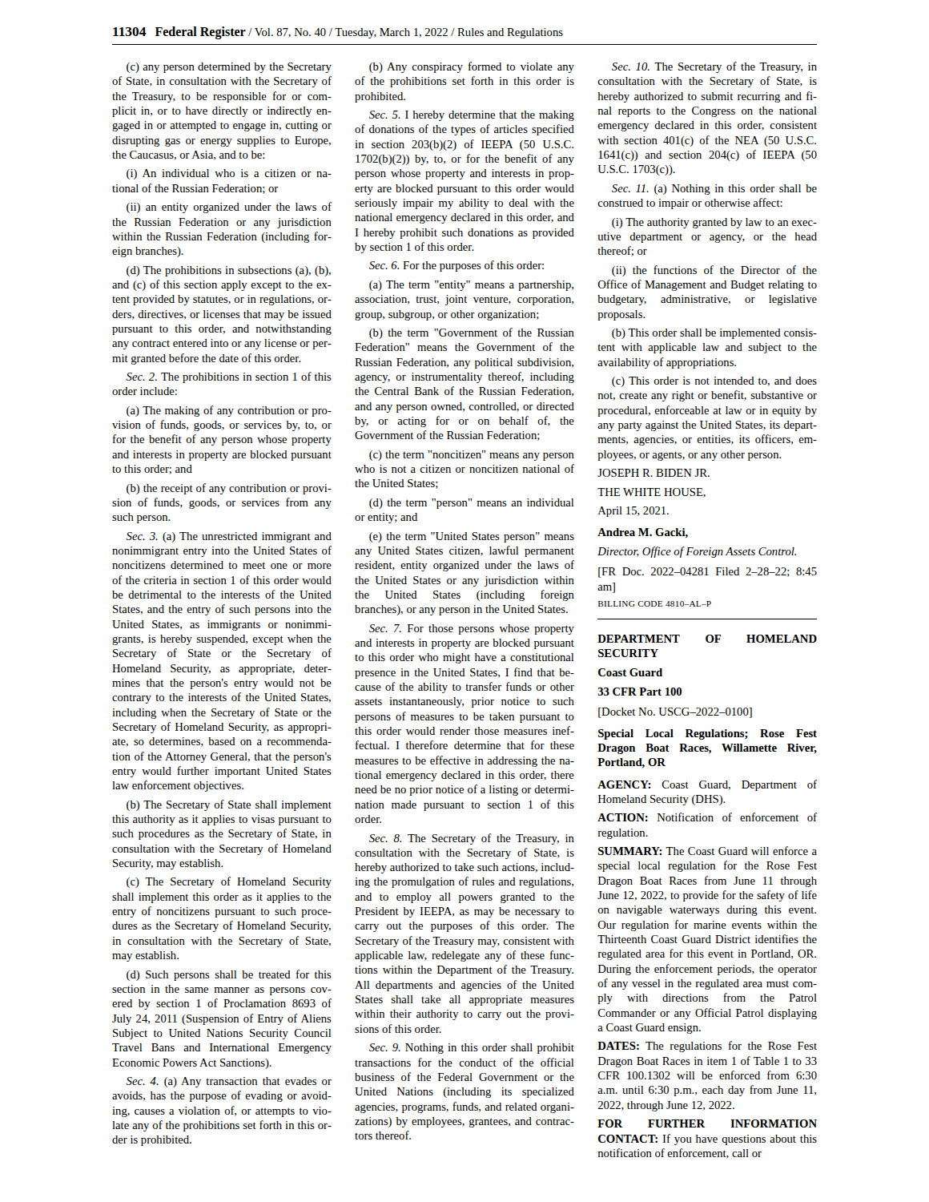11304 Federal Register / Vol. 87, No. 40 / Tuesday, March 1, 2022 / Rules and Regulations
(c) any person determined by the Secretary of State, in consultation with the Secretary of the Treasury, to be responsible for or complicit in, or to have directly or indirectly engaged in or attempted to engage in, cutting or disrupting gas or energy supplies to Europe, the Caucasus, or Asia, and to be:
(i) An individual who is a citizen or national of the Russian Federation; or
(ii) an entity organized under the laws of the Russian Federation or any jurisdiction within the Russian Federation (including foreign branches).
(d) The prohibitions in subsections (a), (b), and (c) of this section apply except to the extent provided by statutes, or in regulations, orders, directives, or licenses that may be issued pursuant to this order, and notwithstanding any contract entered into or any license or permit granted before the date of this order.
Sec. 2. The prohibitions in section 1 of this order include:
(a) The making of any contribution or provision of funds, goods, or services by, to, or for the benefit of any person whose property and interests in property are blocked pursuant to this order; and
(b) the receipt of any contribution or provision of funds, goods, or services from any such person.
Sec. 3. (a) The unrestricted immigrant and nonimmigrant entry into the United States of noncitizens determined to meet one or more of the criteria in section 1 of this order would be detrimental to the interests of the United States, and the entry of such persons into the United States, as immigrants or nonimmigrants, is hereby suspended, except when the Secretary of State or the Secretary of Homeland Security, as appropriate, determines that the person's entry would not be contrary to the interests of the United States, including when the Secretary of State or the Secretary of Homeland Security, as appropriate, so determines, based on a recommendation of the Attorney General, that the person's entry would further important United States law enforcement objectives.
(b) The Secretary of State shall implement this authority as it applies to visas pursuant to such procedures as the Secretary of State, in consultation with the Secretary of Homeland Security, may establish.
(c) The Secretary of Homeland Security shall implement this order as it applies to the entry of noncitizens pursuant to such procedures as the Secretary of Homeland Security, in consultation with the Secretary of State, may establish.
(d) Such persons shall be treated for this section in the same manner as persons covered by section 1 of Proclamation 8693 of July 24, 2011 (Suspension of Entry of Aliens Subject to United Nations Security Council Travel Bans and International Emergency Economic Powers Act Sanctions).
Sec. 4. (a) Any transaction that evades or avoids, has the purpose of evading or avoiding, causes a violation of, or attempts to violate any of the prohibitions set forth in this order is prohibited.
(b) Any conspiracy formed to violate any of the prohibitions set forth in this order is prohibited.
Sec. 5. I hereby determine that the making of donations of the types of articles specified in section 203(b)(2) of IEEPA (50 U.S.C. 1702(b)(2)) by, to, or for the benefit of any person whose property and interests in property are blocked pursuant to this order would seriously impair my ability to deal with the national emergency declared in this order, and I hereby prohibit such donations as provided by section 1 of this order.
Sec. 6. For the purposes of this order:
(a) The term "entity" means a partnership, association, trust, joint venture, corporation, group, subgroup, or other organization;
(b) the term "Government of the Russian Federation" means the Government of the Russian Federation, any political subdivision, agency, or instrumentality thereof, including the Central Bank of the Russian Federation, and any person owned, controlled, or directed by, or acting for or on behalf of, the Government of the Russian Federation;
(c) the term "noncitizen" means any person who is not a citizen or noncitizen national of the United States;
(d) the term "person" means an individual or entity; and
(e) the term "United States person" means any United States citizen, lawful permanent resident, entity organized under the laws of the United States or any jurisdiction within the United States (including foreign branches), or any person in the United States.
Sec. 7. For those persons whose property and interests in property are blocked pursuant to this order who might have a constitutional presence in the United States, I find that because of the ability to transfer funds or other assets instantaneously, prior notice to such persons of measures to be taken pursuant to this order would render those measures ineffectual. I therefore determine that for these measures to be effective in addressing the national emergency declared in this order, there need be no prior notice of a listing or determination made pursuant to section 1 of this order.
Sec. 8. The Secretary of the Treasury, in consultation with the Secretary of State, is hereby authorized to take such actions, including the promulgation of rules and regulations, and to employ all powers granted to the President by IEEPA, as may be necessary to carry out the purposes of this order. The Secretary of the Treasury may, consistent with applicable law, redelegate any of these functions within the Department of the Treasury. All departments and agencies of the United States shall take all appropriate measures within their authority to carry out the provisions of this order.
Sec. 9. Nothing in this order shall prohibit transactions for the conduct of the official business of the Federal Government or the United Nations (including its specialized agencies, programs, funds, and related organizations) by employees, grantees, and contractors thereof.
Sec. 10. The Secretary of the Treasury, in consultation with the Secretary of State, is hereby authorized to submit recurring and final reports to the Congress on the national emergency declared in this order, consistent with section 401(c) of the NEA (50 U.S.C. 1641(c)) and section 204(c) of IEEPA (50 U.S.C. 1703(c)).
Sec. 11. (a) Nothing in this order shall be construed to impair or otherwise affect:
(i) The authority granted by law to an executive department or agency, or the head thereof; or
(ii) the functions of the Director of the Office of Management and Budget relating to budgetary, administrative, or legislative proposals.
(b) This order shall be implemented consistent with applicable law and subject to the availability of appropriations.
(c) This order is not intended to, and does not, create any right or benefit, substantive or procedural, enforceable at law or in equity by any party against the United States, its departments, agencies, or entities, its officers, employees, or agents, or any other person.
JOSEPH R. BIDEN JR.
THE WHITE HOUSE,
April 15, 2021.
Andrea M. Gacki,
Director, Office of Foreign Assets Control.
[FR Doc. 2022–04281 Filed 2–28–22; 8:45 am]
BILLING CODE 4810–AL–P
DEPARTMENT OF HOMELAND SECURITY
Coast Guard
33 CFR Part 100
[Docket No. USCG–2022–0100]
Special Local Regulations; Rose Fest Dragon Boat Races, Willamette River, Portland, OR
AGENCY: Coast Guard, Department of Homeland Security (DHS).
ACTION: Notification of enforcement of regulation.
SUMMARY: The Coast Guard will enforce a special local regulation for the Rose Fest Dragon Boat Races from June 11 through June 12, 2022, to provide for the safety of life on navigable waterways during this event. Our regulation for marine events within the Thirteenth Coast Guard District identifies the regulated area for this event in Portland, OR. During the enforcement periods, the operator of any vessel in the regulated area must comply with directions from the Patrol Commander or any Official Patrol displaying a Coast Guard ensign.
DATES: The regulations for the Rose Fest Dragon Boat Races in item 1 of Table 1 to 33 CFR 100.1302 will be enforced from 6:30 a.m. until 6:30 p.m., each day from June 11, 2022, through June 12, 2022.
FOR FURTHER INFORMATION CONTACT: If you have questions about this notification of enforcement, call or